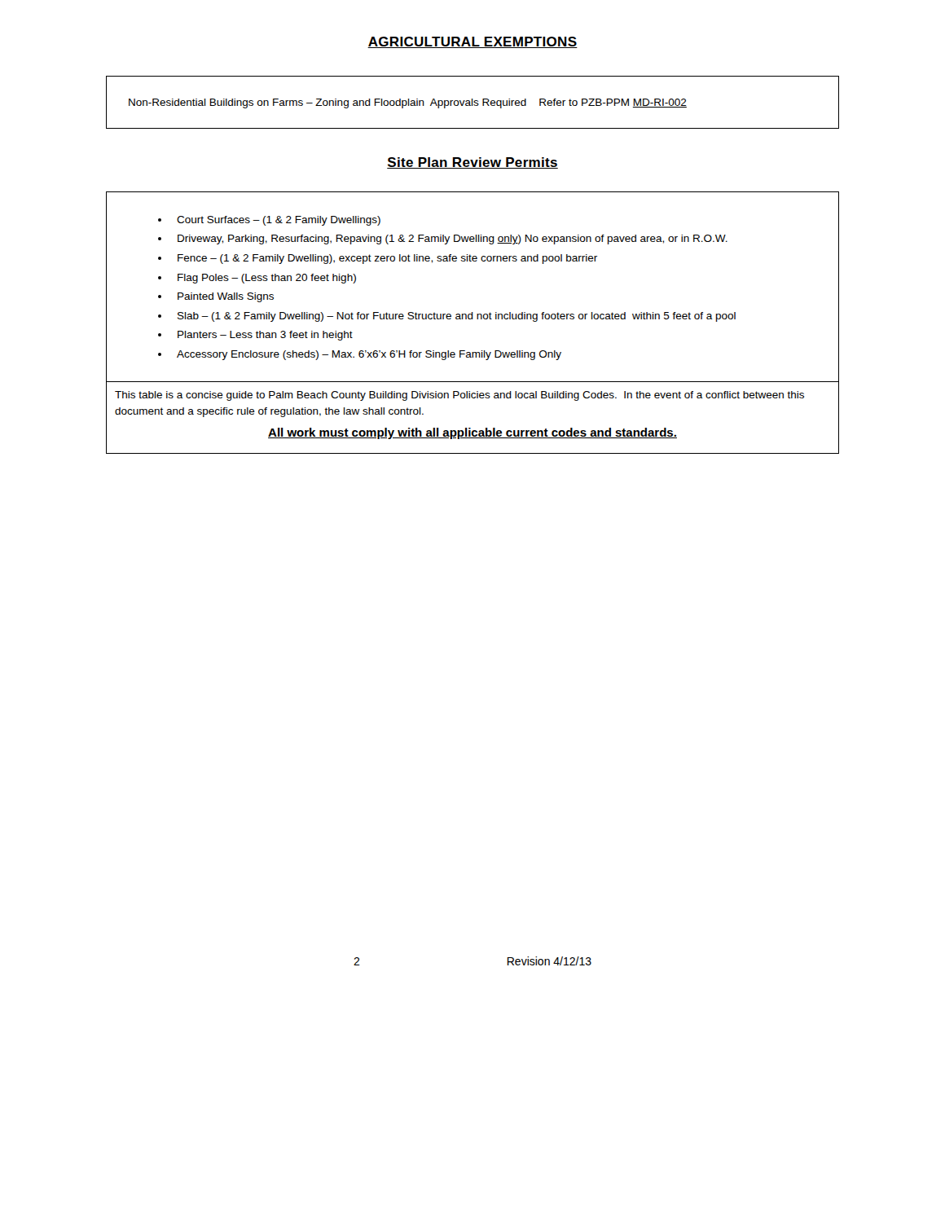AGRICULTURAL EXEMPTIONS
Non-Residential Buildings on Farms – Zoning and Floodplain Approvals Required Refer to PZB-PPM MD-RI-002
Site Plan Review Permits
Court Surfaces – (1 & 2 Family Dwellings)
Driveway, Parking, Resurfacing, Repaving (1 & 2 Family Dwelling only) No expansion of paved area, or in R.O.W.
Fence – (1 & 2 Family Dwelling), except zero lot line, safe site corners and pool barrier
Flag Poles – (Less than 20 feet high)
Painted Walls Signs
Slab – (1 & 2 Family Dwelling) – Not for Future Structure and not including footers or located within 5 feet of a pool
Planters – Less than 3 feet in height
Accessory Enclosure (sheds) – Max. 6’x6’x 6’H for Single Family Dwelling Only
This table is a concise guide to Palm Beach County Building Division Policies and local Building Codes. In the event of a conflict between this document and a specific rule of regulation, the law shall control.
All work must comply with all applicable current codes and standards.
2 Revision 4/12/13